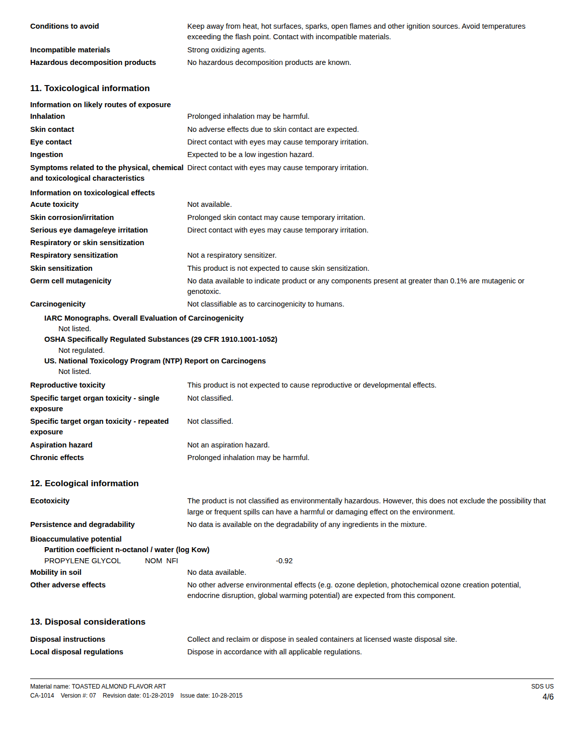| Conditions to avoid | Keep away from heat, hot surfaces, sparks, open flames and other ignition sources. Avoid temperatures exceeding the flash point. Contact with incompatible materials. |
| Incompatible materials | Strong oxidizing agents. |
| Hazardous decomposition products | No hazardous decomposition products are known. |
11. Toxicological information
Information on likely routes of exposure
| Inhalation | Prolonged inhalation may be harmful. |
| Skin contact | No adverse effects due to skin contact are expected. |
| Eye contact | Direct contact with eyes may cause temporary irritation. |
| Ingestion | Expected to be a low ingestion hazard. |
| Symptoms related to the physical, chemical and toxicological characteristics | Direct contact with eyes may cause temporary irritation. |
Information on toxicological effects
| Acute toxicity | Not available. |
| Skin corrosion/irritation | Prolonged skin contact may cause temporary irritation. |
| Serious eye damage/eye irritation | Direct contact with eyes may cause temporary irritation. |
| Respiratory or skin sensitization | |
| Respiratory sensitization | Not a respiratory sensitizer. |
| Skin sensitization | This product is not expected to cause skin sensitization. |
| Germ cell mutagenicity | No data available to indicate product or any components present at greater than 0.1% are mutagenic or genotoxic. |
| Carcinogenicity | Not classifiable as to carcinogenicity to humans. |
IARC Monographs. Overall Evaluation of Carcinogenicity
Not listed.
OSHA Specifically Regulated Substances (29 CFR 1910.1001-1052)
Not regulated.
US. National Toxicology Program (NTP) Report on Carcinogens
Not listed.
| Reproductive toxicity | This product is not expected to cause reproductive or developmental effects. |
| Specific target organ toxicity - single exposure | Not classified. |
| Specific target organ toxicity - repeated exposure | Not classified. |
| Aspiration hazard | Not an aspiration hazard. |
| Chronic effects | Prolonged inhalation may be harmful. |
12. Ecological information
| Ecotoxicity | The product is not classified as environmentally hazardous. However, this does not exclude the possibility that large or frequent spills can have a harmful or damaging effect on the environment. |
| Persistence and degradability | No data is available on the degradability of any ingredients in the mixture. |
Bioaccumulative potential
Partition coefficient n-octanol / water (log Kow)
PROPYLENE GLYCOL NOM NFI -0.92
| Mobility in soil | No data available. |
| Other adverse effects | No other adverse environmental effects (e.g. ozone depletion, photochemical ozone creation potential, endocrine disruption, global warming potential) are expected from this component. |
13. Disposal considerations
| Disposal instructions | Collect and reclaim or dispose in sealed containers at licensed waste disposal site. |
| Local disposal regulations | Dispose in accordance with all applicable regulations. |
Material name: TOASTED ALMOND FLAVOR ART
CA-1014 Version #: 07 Revision date: 01-28-2019 Issue date: 10-28-2015
SDS US
4/6